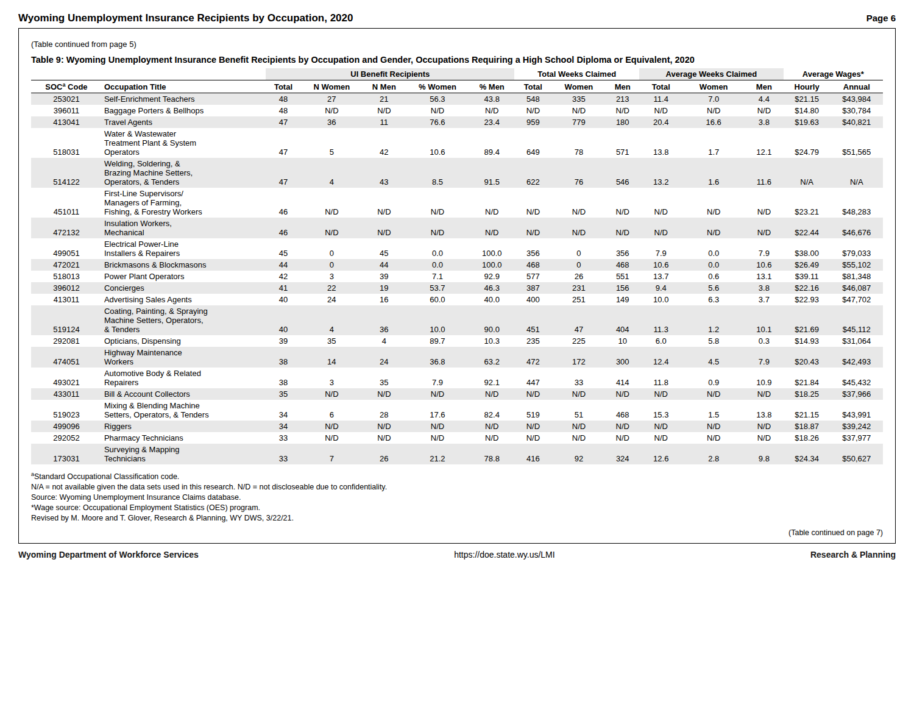Wyoming Unemployment Insurance Recipients by Occupation, 2020
Page 6
(Table continued from page 5)
Table 9: Wyoming Unemployment Insurance Benefit Recipients by Occupation and Gender, Occupations Requiring a High School Diploma or Equivalent, 2020
| | UI Benefit Recipients | Total Weeks Claimed | Average Weeks Claimed | Average Wages* |
| --- | --- | --- | --- | --- |
| SOC a Code | Occupation Title | Total | N Women | N Men | % Women | % Men | Total | Women | Men | Total | Women | Men | Hourly | Annual |
| 253021 | Self-Enrichment Teachers | 48 | 27 | 21 | 56.3 | 43.8 | 548 | 335 | 213 | 11.4 | 7.0 | 4.4 | $21.15 | $43,984 |
| 396011 | Baggage Porters & Bellhops | 48 | N/D | N/D | N/D | N/D | N/D | N/D | N/D | N/D | N/D | N/D | $14.80 | $30,784 |
| 413041 | Travel Agents | 47 | 36 | 11 | 76.6 | 23.4 | 959 | 779 | 180 | 20.4 | 16.6 | 3.8 | $19.63 | $40,821 |
| 518031 | Water & Wastewater Treatment Plant & System Operators | 47 | 5 | 42 | 10.6 | 89.4 | 649 | 78 | 571 | 13.8 | 1.7 | 12.1 | $24.79 | $51,565 |
| 514122 | Welding, Soldering, & Brazing Machine Setters, Operators, & Tenders | 47 | 4 | 43 | 8.5 | 91.5 | 622 | 76 | 546 | 13.2 | 1.6 | 11.6 | N/A | N/A |
| 451011 | First-Line Supervisors/ Managers of Farming, Fishing, & Forestry Workers | 46 | N/D | N/D | N/D | N/D | N/D | N/D | N/D | N/D | N/D | N/D | $23.21 | $48,283 |
| 472132 | Insulation Workers, Mechanical | 46 | N/D | N/D | N/D | N/D | N/D | N/D | N/D | N/D | N/D | N/D | $22.44 | $46,676 |
| 499051 | Electrical Power-Line Installers & Repairers | 45 | 0 | 45 | 0.0 | 100.0 | 356 | 0 | 356 | 7.9 | 0.0 | 7.9 | $38.00 | $79,033 |
| 472021 | Brickmasons & Blockmasons | 44 | 0 | 44 | 0.0 | 100.0 | 468 | 0 | 468 | 10.6 | 0.0 | 10.6 | $26.49 | $55,102 |
| 518013 | Power Plant Operators | 42 | 3 | 39 | 7.1 | 92.9 | 577 | 26 | 551 | 13.7 | 0.6 | 13.1 | $39.11 | $81,348 |
| 396012 | Concierges | 41 | 22 | 19 | 53.7 | 46.3 | 387 | 231 | 156 | 9.4 | 5.6 | 3.8 | $22.16 | $46,087 |
| 413011 | Advertising Sales Agents | 40 | 24 | 16 | 60.0 | 40.0 | 400 | 251 | 149 | 10.0 | 6.3 | 3.7 | $22.93 | $47,702 |
| 519124 | Coating, Painting, & Spraying Machine Setters, Operators, & Tenders | 40 | 4 | 36 | 10.0 | 90.0 | 451 | 47 | 404 | 11.3 | 1.2 | 10.1 | $21.69 | $45,112 |
| 292081 | Opticians, Dispensing | 39 | 35 | 4 | 89.7 | 10.3 | 235 | 225 | 10 | 6.0 | 5.8 | 0.3 | $14.93 | $31,064 |
| 474051 | Highway Maintenance Workers | 38 | 14 | 24 | 36.8 | 63.2 | 472 | 172 | 300 | 12.4 | 4.5 | 7.9 | $20.43 | $42,493 |
| 493021 | Automotive Body & Related Repairers | 38 | 3 | 35 | 7.9 | 92.1 | 447 | 33 | 414 | 11.8 | 0.9 | 10.9 | $21.84 | $45,432 |
| 433011 | Bill & Account Collectors | 35 | N/D | N/D | N/D | N/D | N/D | N/D | N/D | N/D | N/D | N/D | $18.25 | $37,966 |
| 519023 | Mixing & Blending Machine Setters, Operators, & Tenders | 34 | 6 | 28 | 17.6 | 82.4 | 519 | 51 | 468 | 15.3 | 1.5 | 13.8 | $21.15 | $43,991 |
| 499096 | Riggers | 34 | N/D | N/D | N/D | N/D | N/D | N/D | N/D | N/D | N/D | N/D | $18.87 | $39,242 |
| 292052 | Pharmacy Technicians | 33 | N/D | N/D | N/D | N/D | N/D | N/D | N/D | N/D | N/D | N/D | $18.26 | $37,977 |
| 173031 | Surveying & Mapping Technicians | 33 | 7 | 26 | 21.2 | 78.8 | 416 | 92 | 324 | 12.6 | 2.8 | 9.8 | $24.34 | $50,627 |
aStandard Occupational Classification code.
N/A = not available given the data sets used in this research. N/D = not discloseable due to confidentiality.
Source: Wyoming Unemployment Insurance Claims database.
*Wage source: Occupational Employment Statistics (OES) program.
Revised by M. Moore and T. Glover, Research & Planning, WY DWS, 3/22/21.
(Table continued on page 7)
Wyoming Department of Workforce Services
https://doe.state.wy.us/LMI
Research & Planning